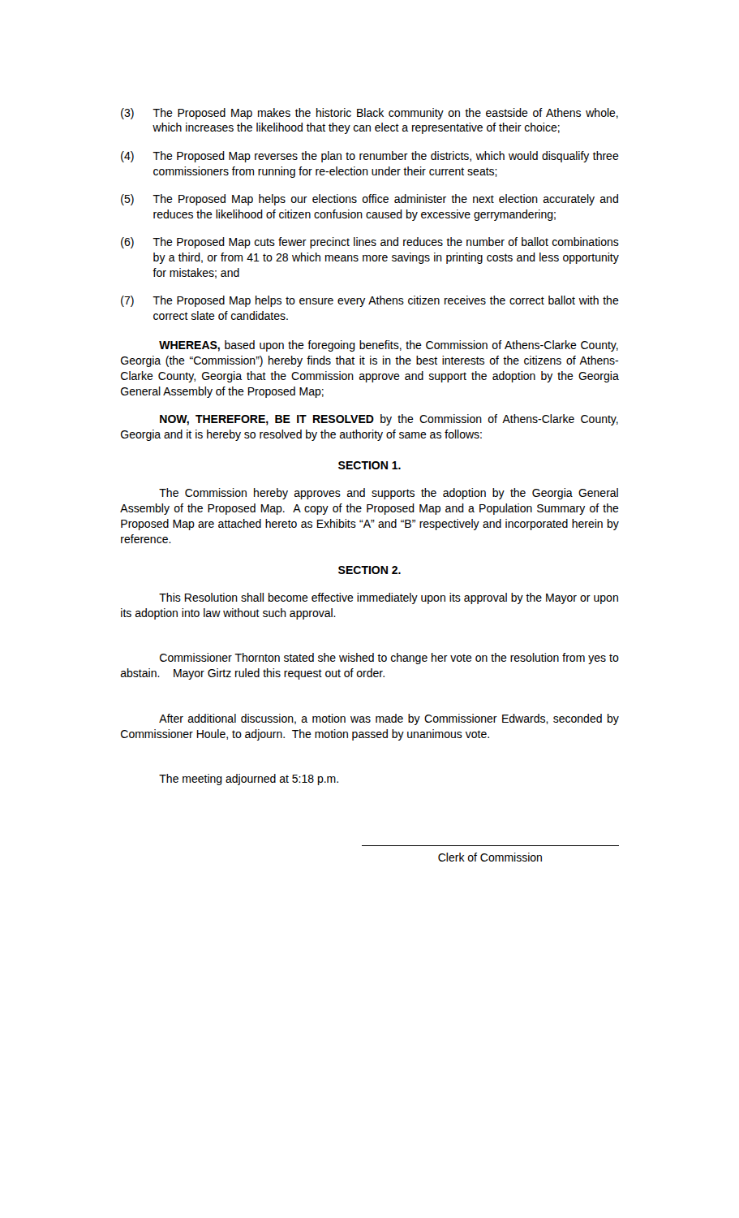(3) The Proposed Map makes the historic Black community on the eastside of Athens whole, which increases the likelihood that they can elect a representative of their choice;
(4) The Proposed Map reverses the plan to renumber the districts, which would disqualify three commissioners from running for re-election under their current seats;
(5) The Proposed Map helps our elections office administer the next election accurately and reduces the likelihood of citizen confusion caused by excessive gerrymandering;
(6) The Proposed Map cuts fewer precinct lines and reduces the number of ballot combinations by a third, or from 41 to 28 which means more savings in printing costs and less opportunity for mistakes; and
(7) The Proposed Map helps to ensure every Athens citizen receives the correct ballot with the correct slate of candidates.
WHEREAS, based upon the foregoing benefits, the Commission of Athens-Clarke County, Georgia (the “Commission”) hereby finds that it is in the best interests of the citizens of Athens-Clarke County, Georgia that the Commission approve and support the adoption by the Georgia General Assembly of the Proposed Map;
NOW, THEREFORE, BE IT RESOLVED by the Commission of Athens-Clarke County, Georgia and it is hereby so resolved by the authority of same as follows:
SECTION 1.
The Commission hereby approves and supports the adoption by the Georgia General Assembly of the Proposed Map. A copy of the Proposed Map and a Population Summary of the Proposed Map are attached hereto as Exhibits “A” and “B” respectively and incorporated herein by reference.
SECTION 2.
This Resolution shall become effective immediately upon its approval by the Mayor or upon its adoption into law without such approval.
Commissioner Thornton stated she wished to change her vote on the resolution from yes to abstain. Mayor Girtz ruled this request out of order.
After additional discussion, a motion was made by Commissioner Edwards, seconded by Commissioner Houle, to adjourn. The motion passed by unanimous vote.
The meeting adjourned at 5:18 p.m.
Clerk of Commission